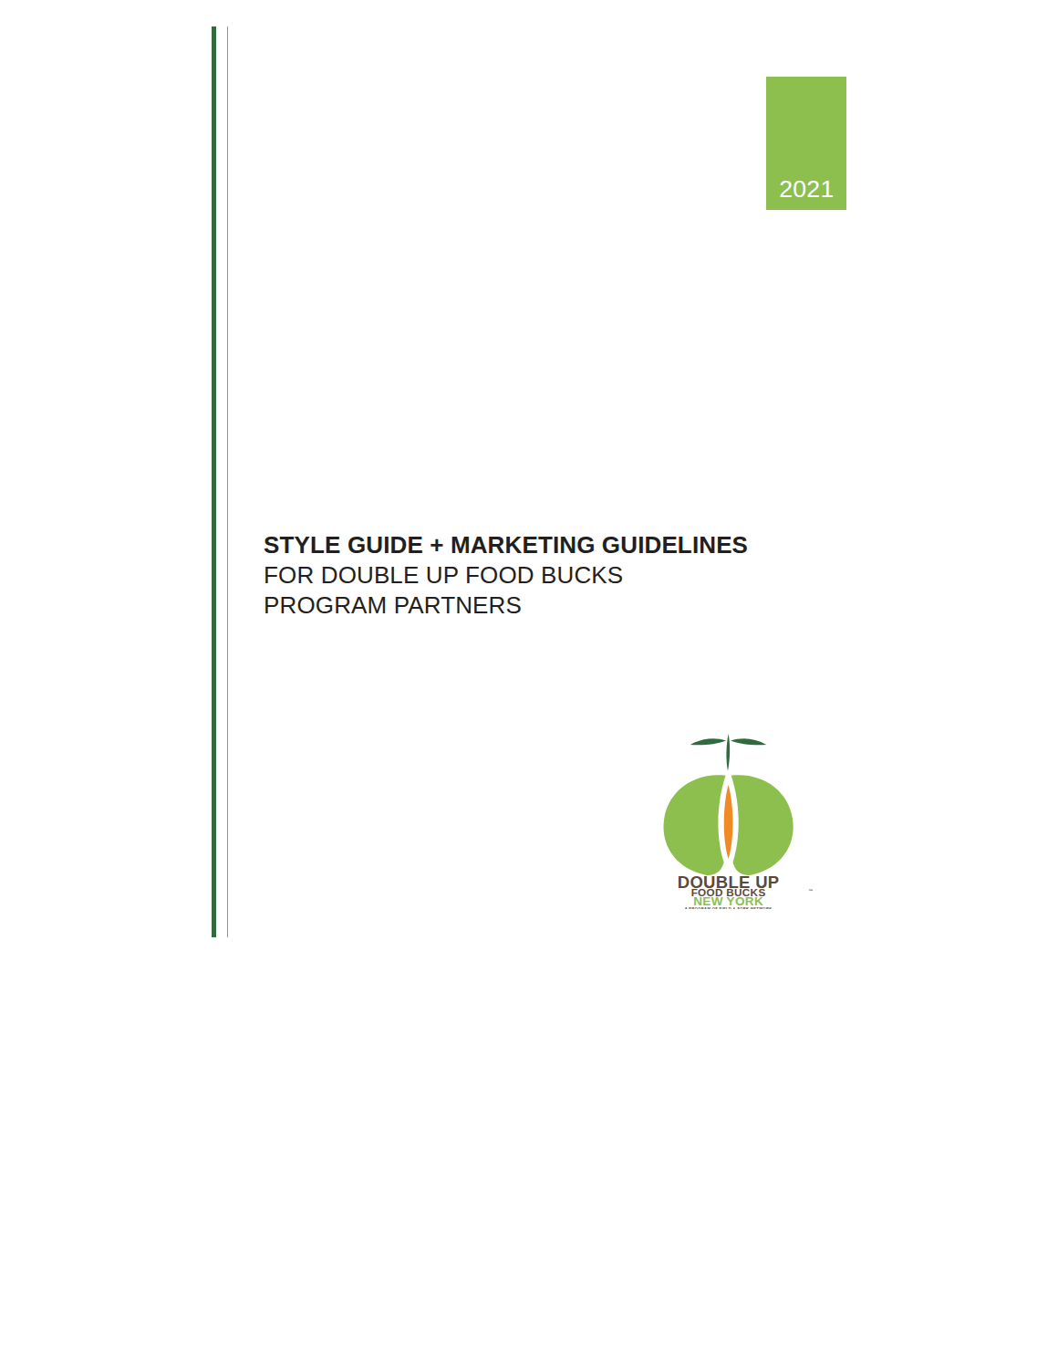2021
STYLE GUIDE + MARKETING GUIDELINES
FOR DOUBLE UP FOOD BUCKS
PROGRAM PARTNERS
Double Up Food Bucks New York — A Program of Field & Fork Network DOUBLE UP FOOD BUCKS ™ NEW YORK A PROGRAM OF FIELD & FORK NETWORK